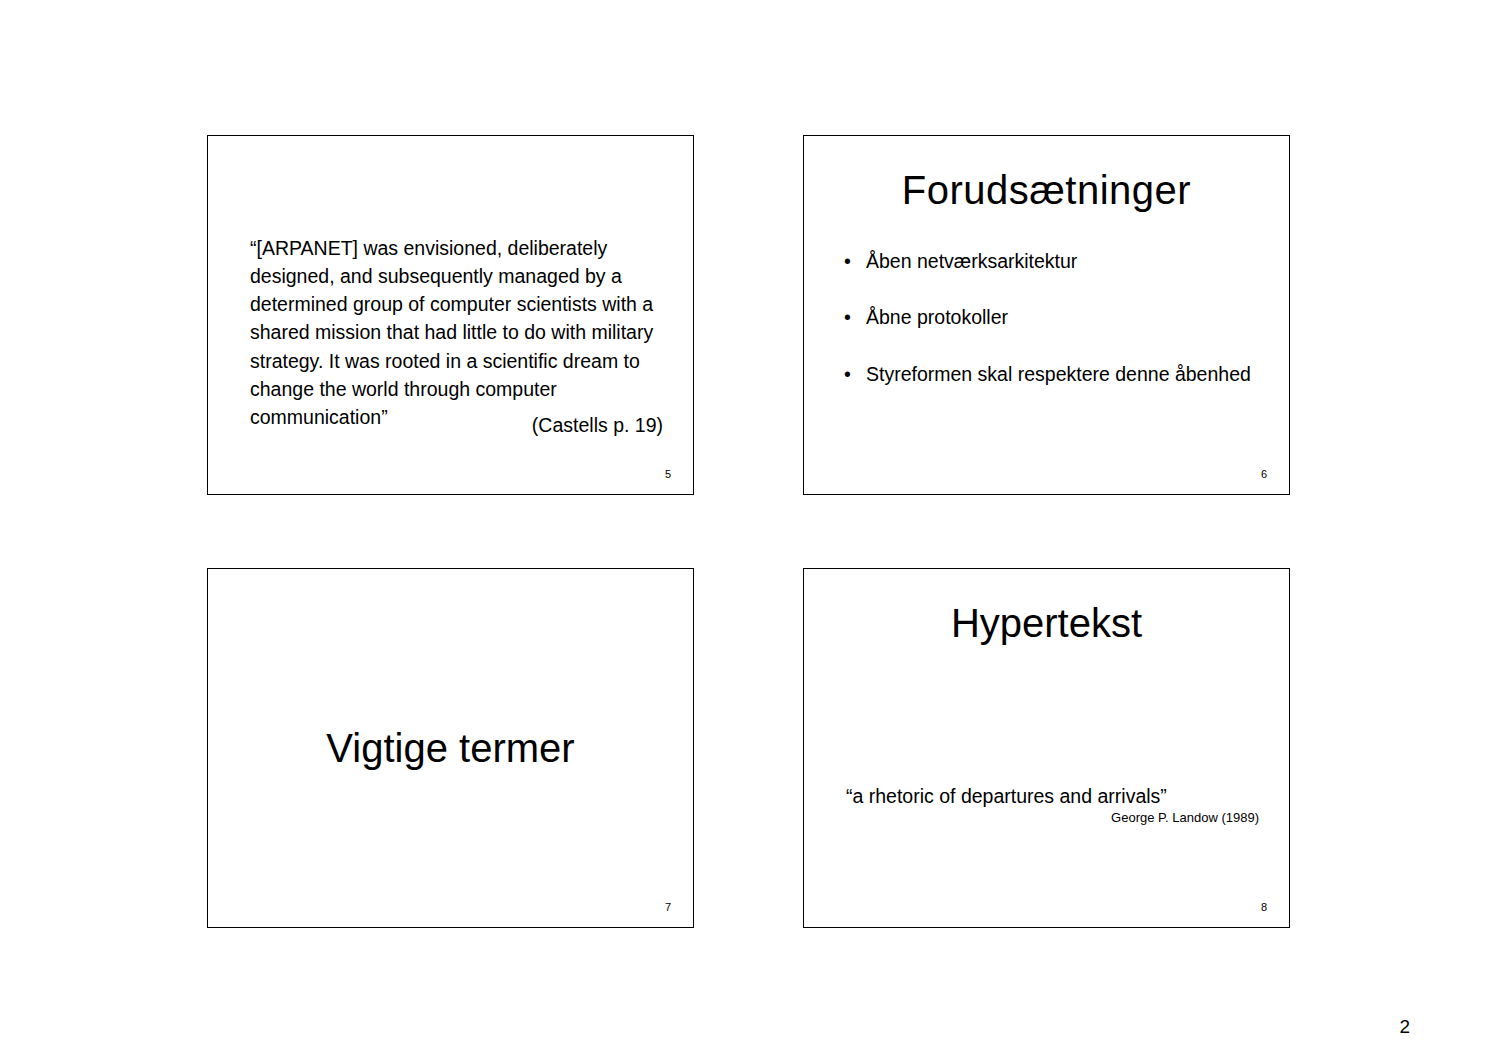“[ARPANET] was envisioned, deliberately designed, and subsequently managed by a determined group of computer scientists with a shared mission that had little to do with military strategy. It was rooted in a scientific dream to change the world through computer communication”
(Castells p. 19)
5
Forudsætninger
Åben netværksarkitektur
Åbne protokoller
Styreformen skal respektere denne åbenhed
6
Vigtige termer
7
Hypertekst
“a rhetoric of departures and arrivals”
George P. Landow (1989)
8
2